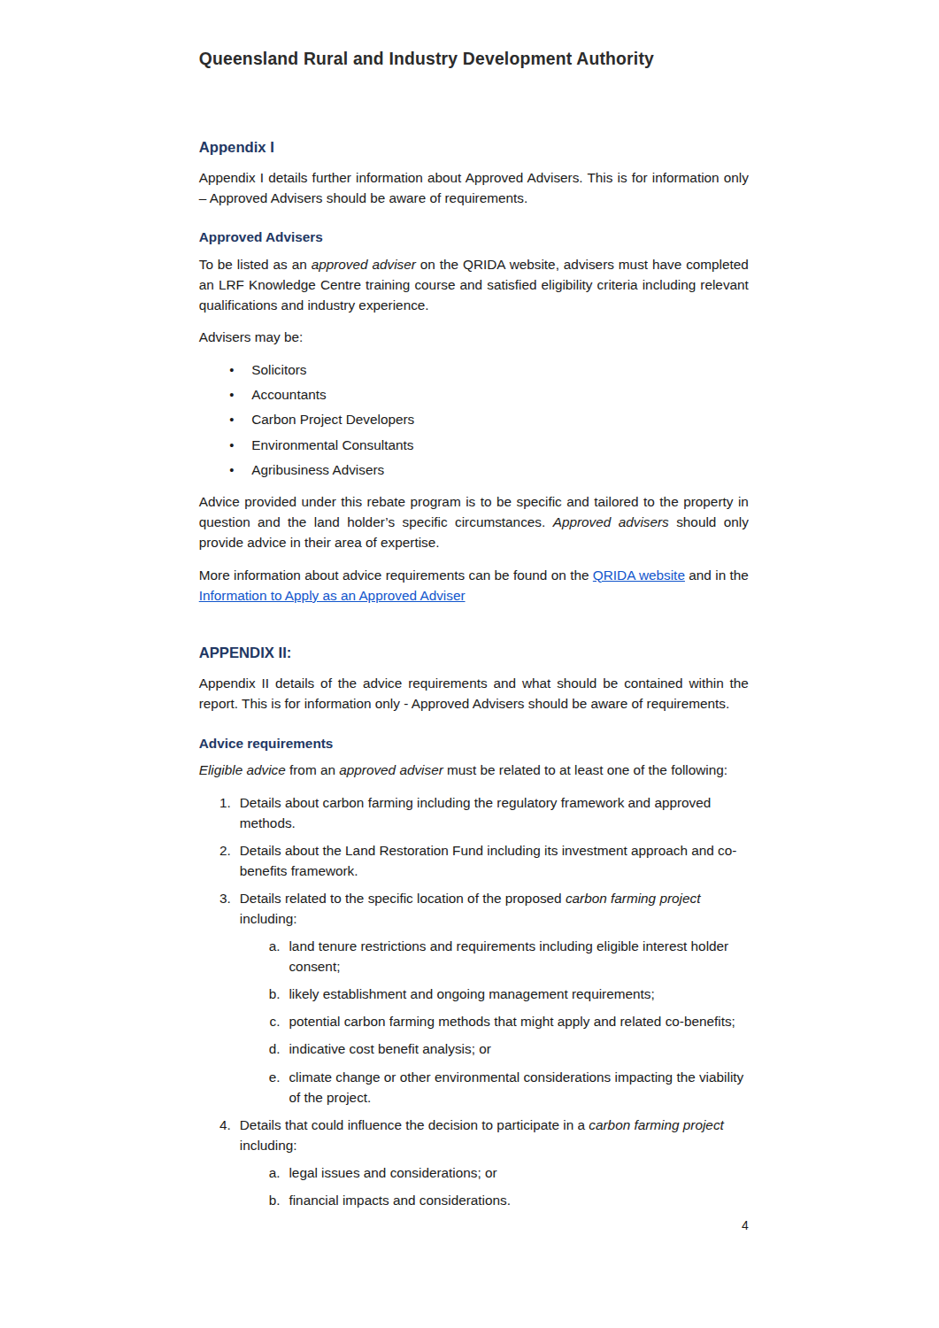Queensland Rural and Industry Development Authority
Appendix I
Appendix I details further information about Approved Advisers. This is for information only – Approved Advisers should be aware of requirements.
Approved Advisers
To be listed as an approved adviser on the QRIDA website, advisers must have completed an LRF Knowledge Centre training course and satisfied eligibility criteria including relevant qualifications and industry experience.
Advisers may be:
Solicitors
Accountants
Carbon Project Developers
Environmental Consultants
Agribusiness Advisers
Advice provided under this rebate program is to be specific and tailored to the property in question and the land holder’s specific circumstances. Approved advisers should only provide advice in their area of expertise.
More information about advice requirements can be found on the QRIDA website and in the Information to Apply as an Approved Adviser
APPENDIX II:
Appendix II details of the advice requirements and what should be contained within the report. This is for information only - Approved Advisers should be aware of requirements.
Advice requirements
Eligible advice from an approved adviser must be related to at least one of the following:
Details about carbon farming including the regulatory framework and approved methods.
Details about the Land Restoration Fund including its investment approach and co-benefits framework.
Details related to the specific location of the proposed carbon farming project including:
land tenure restrictions and requirements including eligible interest holder consent;
likely establishment and ongoing management requirements;
potential carbon farming methods that might apply and related co-benefits;
indicative cost benefit analysis; or
climate change or other environmental considerations impacting the viability of the project.
Details that could influence the decision to participate in a carbon farming project including:
legal issues and considerations; or
financial impacts and considerations.
4